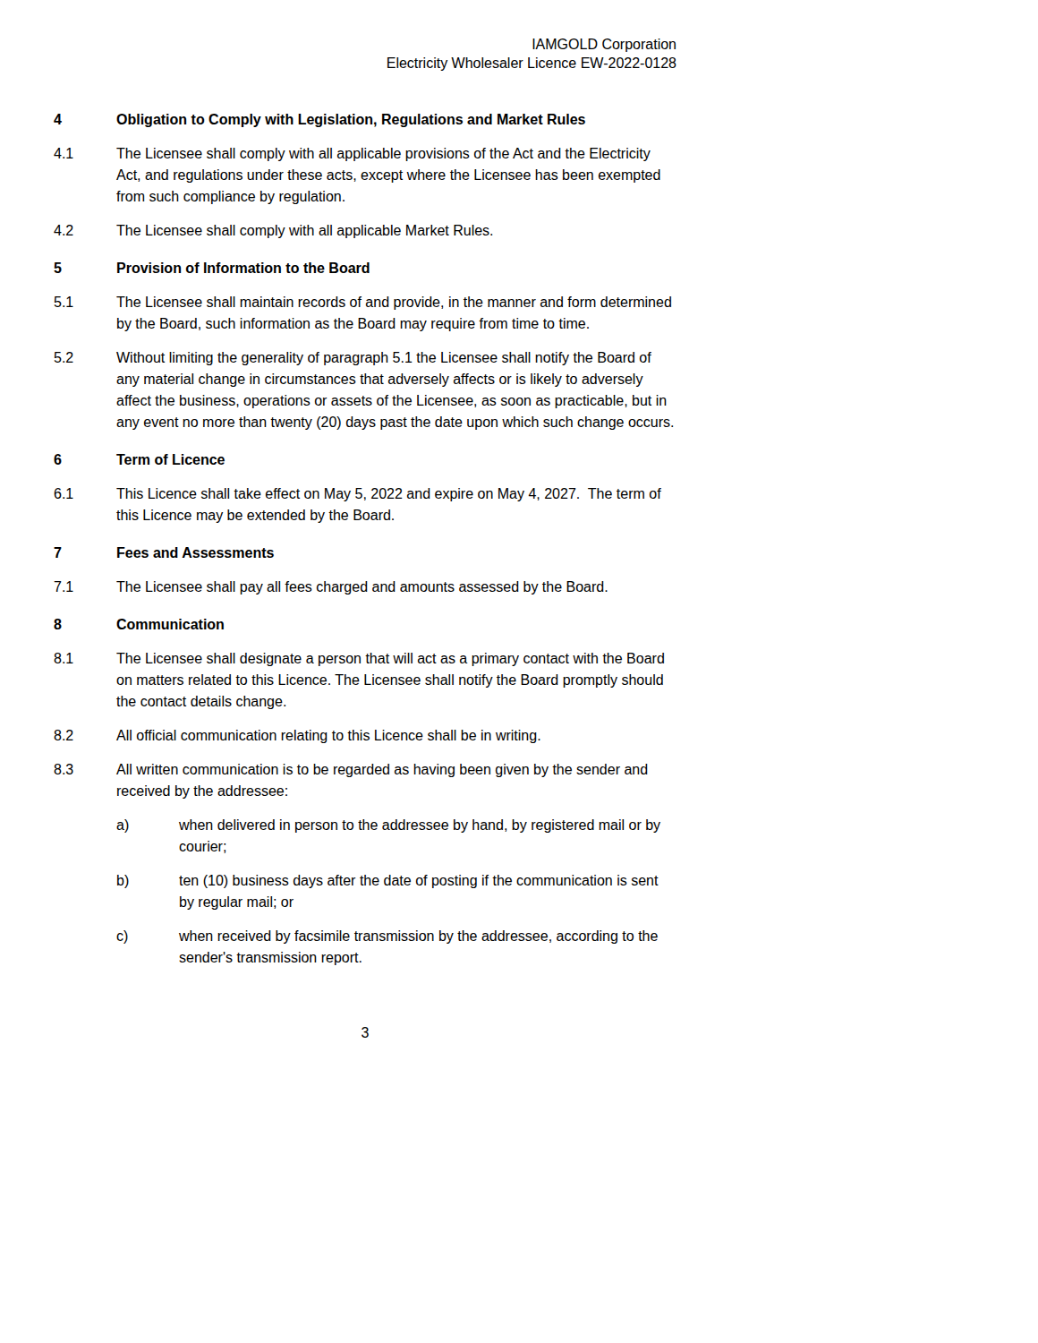IAMGOLD Corporation
Electricity Wholesaler Licence EW-2022-0128
4 Obligation to Comply with Legislation, Regulations and Market Rules
4.1 The Licensee shall comply with all applicable provisions of the Act and the Electricity Act, and regulations under these acts, except where the Licensee has been exempted from such compliance by regulation.
4.2 The Licensee shall comply with all applicable Market Rules.
5 Provision of Information to the Board
5.1 The Licensee shall maintain records of and provide, in the manner and form determined by the Board, such information as the Board may require from time to time.
5.2 Without limiting the generality of paragraph 5.1 the Licensee shall notify the Board of any material change in circumstances that adversely affects or is likely to adversely affect the business, operations or assets of the Licensee, as soon as practicable, but in any event no more than twenty (20) days past the date upon which such change occurs.
6 Term of Licence
6.1 This Licence shall take effect on May 5, 2022 and expire on May 4, 2027. The term of this Licence may be extended by the Board.
7 Fees and Assessments
7.1 The Licensee shall pay all fees charged and amounts assessed by the Board.
8 Communication
8.1 The Licensee shall designate a person that will act as a primary contact with the Board on matters related to this Licence. The Licensee shall notify the Board promptly should the contact details change.
8.2 All official communication relating to this Licence shall be in writing.
8.3 All written communication is to be regarded as having been given by the sender and received by the addressee:
a) when delivered in person to the addressee by hand, by registered mail or by courier;
b) ten (10) business days after the date of posting if the communication is sent by regular mail; or
c) when received by facsimile transmission by the addressee, according to the sender's transmission report.
3